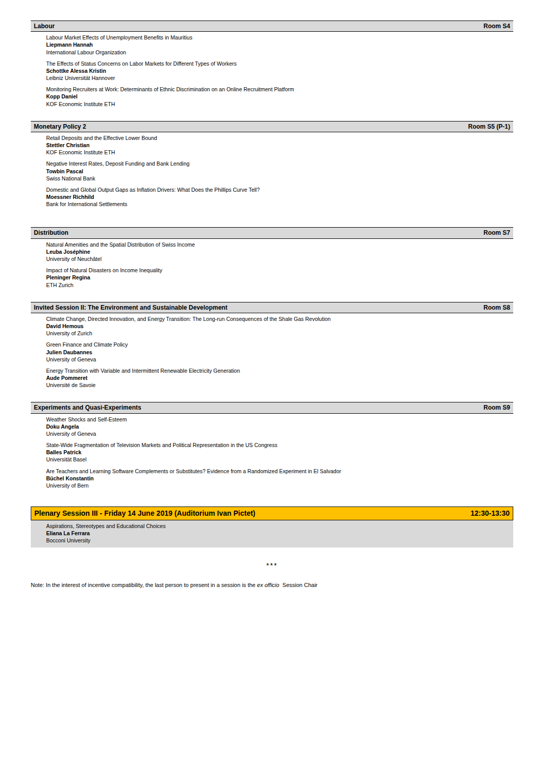Labour Room S4
Labour Market Effects of Unemployment Benefits in Mauritius
Liepmann Hannah
International Labour Organization
The Effects of Status Concerns on Labor Markets for Different Types of Workers
Schottke Alessa Kristin
Leibniz Universität Hannover
Monitoring Recruiters at Work: Determinants of Ethnic Discrimination on an Online Recruitment Platform
Kopp Daniel
KOF Economic Institute ETH
Monetary Policy 2 Room S5 (P-1)
Retail Deposits and the Effective Lower Bound
Stettler Christian
KOF Economic Institute ETH
Negative Interest Rates, Deposit Funding and Bank Lending
Towbin Pascal
Swiss National Bank
Domestic and Global Output Gaps as Inflation Drivers: What Does the Phillips Curve Tell?
Moessner Richhild
Bank for International Settlements
Distribution Room S7
Natural Amenities and the Spatial Distribution of Swiss Income
Leuba Joséphine
University of Neuchâtel
Impact of Natural Disasters on Income Inequality
Pleninger Regina
ETH Zurich
Invited Session II: The Environment and Sustainable Development Room S8
Climate Change, Directed Innovation, and Energy Transition: The Long-run Consequences of the Shale Gas Revolution
David Hemous
University of Zurich
Green Finance and Climate Policy
Julien Daubannes
University of Geneva
Energy Transition with Variable and Intermittent Renewable Electricity Generation
Aude Pommeret
Université de Savoie
Experiments and Quasi-Experiments Room S9
Weather Shocks and Self-Esteem
Doku Angela
University of Geneva
State-Wide Fragmentation of Television Markets and Political Representation in the US Congress
Balles Patrick
Universität Basel
Are Teachers and Learning Software Complements or Substitutes? Evidence from a Randomized Experiment in El Salvador
Büchel Konstantin
University of Bern
Plenary Session III - Friday 14 June 2019 (Auditorium Ivan Pictet) 12:30-13:30
Aspirations, Stereotypes and Educational Choices
Eliana La Ferrara
Bocconi University
***
Note: In the interest of incentive compatibility, the last person to present in a session is the ex officio Session Chair